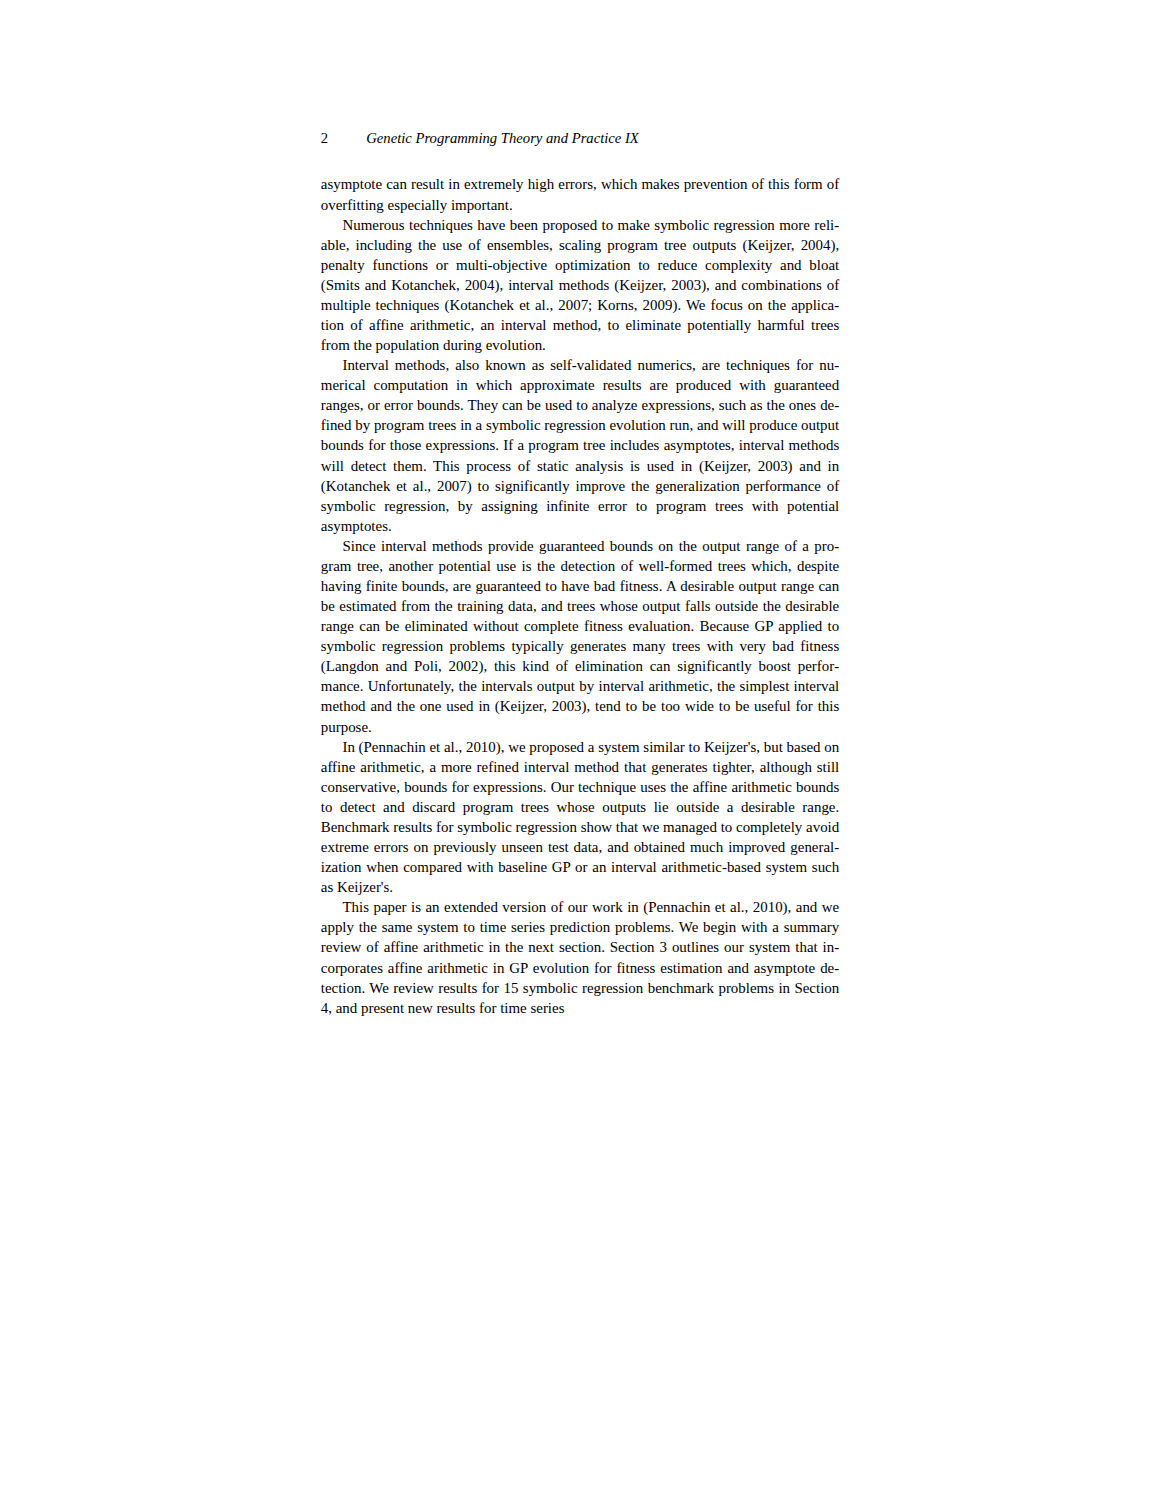2 Genetic Programming Theory and Practice IX
asymptote can result in extremely high errors, which makes prevention of this form of overfitting especially important.
Numerous techniques have been proposed to make symbolic regression more reliable, including the use of ensembles, scaling program tree outputs (Keijzer, 2004), penalty functions or multi-objective optimization to reduce complexity and bloat (Smits and Kotanchek, 2004), interval methods (Keijzer, 2003), and combinations of multiple techniques (Kotanchek et al., 2007; Korns, 2009). We focus on the application of affine arithmetic, an interval method, to eliminate potentially harmful trees from the population during evolution.
Interval methods, also known as self-validated numerics, are techniques for numerical computation in which approximate results are produced with guaranteed ranges, or error bounds. They can be used to analyze expressions, such as the ones defined by program trees in a symbolic regression evolution run, and will produce output bounds for those expressions. If a program tree includes asymptotes, interval methods will detect them. This process of static analysis is used in (Keijzer, 2003) and in (Kotanchek et al., 2007) to significantly improve the generalization performance of symbolic regression, by assigning infinite error to program trees with potential asymptotes.
Since interval methods provide guaranteed bounds on the output range of a program tree, another potential use is the detection of well-formed trees which, despite having finite bounds, are guaranteed to have bad fitness. A desirable output range can be estimated from the training data, and trees whose output falls outside the desirable range can be eliminated without complete fitness evaluation. Because GP applied to symbolic regression problems typically generates many trees with very bad fitness (Langdon and Poli, 2002), this kind of elimination can significantly boost performance. Unfortunately, the intervals output by interval arithmetic, the simplest interval method and the one used in (Keijzer, 2003), tend to be too wide to be useful for this purpose.
In (Pennachin et al., 2010), we proposed a system similar to Keijzer's, but based on affine arithmetic, a more refined interval method that generates tighter, although still conservative, bounds for expressions. Our technique uses the affine arithmetic bounds to detect and discard program trees whose outputs lie outside a desirable range. Benchmark results for symbolic regression show that we managed to completely avoid extreme errors on previously unseen test data, and obtained much improved generalization when compared with baseline GP or an interval arithmetic-based system such as Keijzer's.
This paper is an extended version of our work in (Pennachin et al., 2010), and we apply the same system to time series prediction problems. We begin with a summary review of affine arithmetic in the next section. Section 3 outlines our system that incorporates affine arithmetic in GP evolution for fitness estimation and asymptote detection. We review results for 15 symbolic regression benchmark problems in Section 4, and present new results for time series